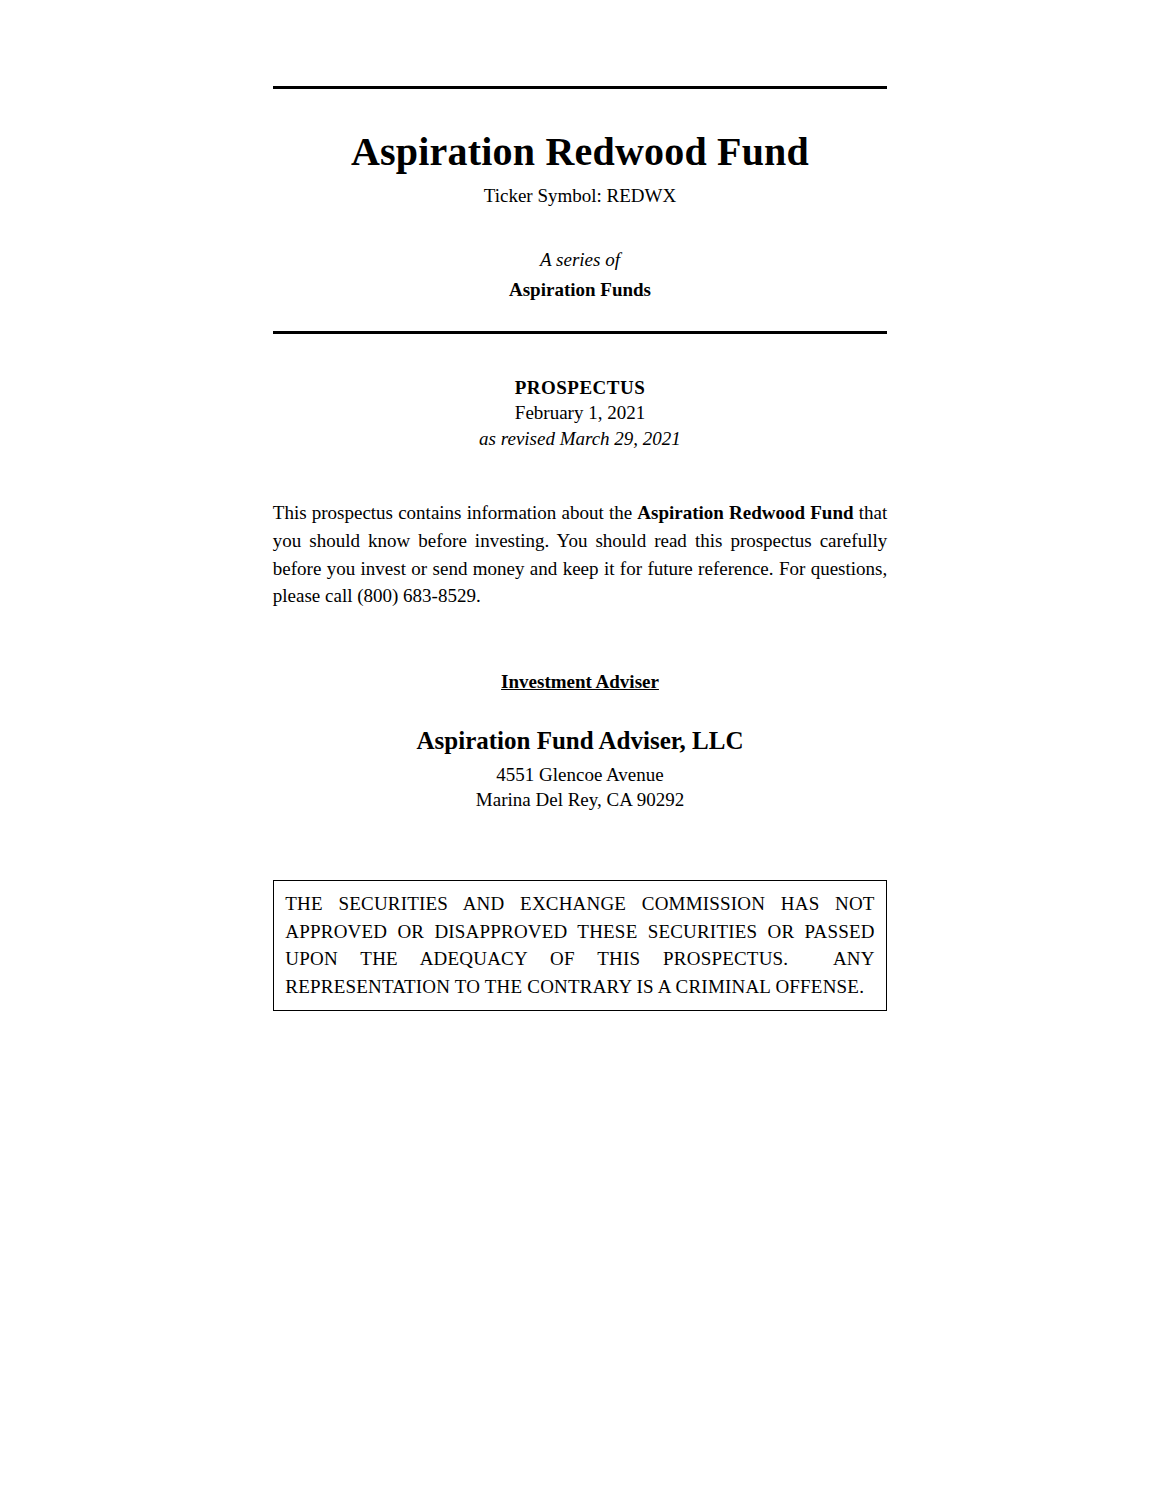Aspiration Redwood Fund
Ticker Symbol: REDWX
A series of
Aspiration Funds
PROSPECTUS
February 1, 2021
as revised March 29, 2021
This prospectus contains information about the Aspiration Redwood Fund that you should know before investing. You should read this prospectus carefully before you invest or send money and keep it for future reference. For questions, please call (800) 683-8529.
Investment Adviser
Aspiration Fund Adviser, LLC
4551 Glencoe Avenue
Marina Del Rey, CA 90292
THE SECURITIES AND EXCHANGE COMMISSION HAS NOT APPROVED OR DISAPPROVED THESE SECURITIES OR PASSED UPON THE ADEQUACY OF THIS PROSPECTUS. ANY REPRESENTATION TO THE CONTRARY IS A CRIMINAL OFFENSE.